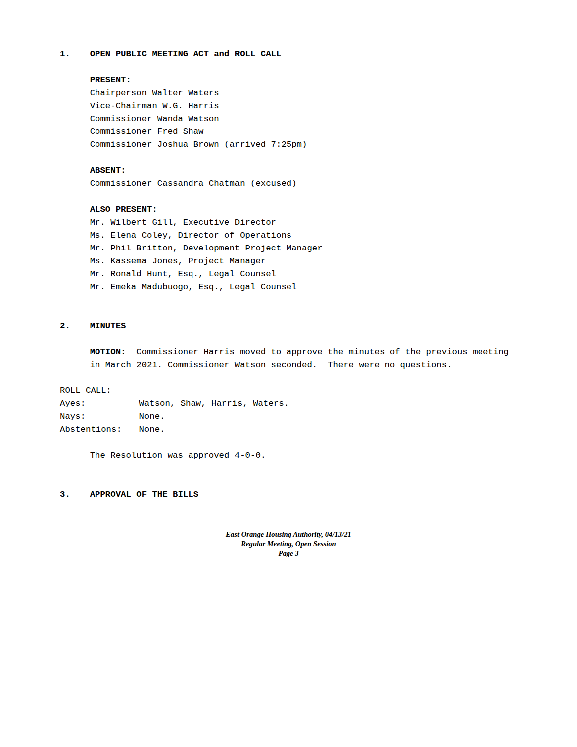1. OPEN PUBLIC MEETING ACT and ROLL CALL
PRESENT:
Chairperson Walter Waters
Vice-Chairman W.G. Harris
Commissioner Wanda Watson
Commissioner Fred Shaw
Commissioner Joshua Brown (arrived 7:25pm)
ABSENT:
Commissioner Cassandra Chatman (excused)
ALSO PRESENT:
Mr. Wilbert Gill, Executive Director
Ms. Elena Coley, Director of Operations
Mr. Phil Britton, Development Project Manager
Ms. Kassema Jones, Project Manager
Mr. Ronald Hunt, Esq., Legal Counsel
Mr. Emeka Madubuogo, Esq., Legal Counsel
2. MINUTES
MOTION: Commissioner Harris moved to approve the minutes of the previous meeting in March 2021. Commissioner Watson seconded. There were no questions.
| ROLL CALL: | |
| Ayes: | Watson, Shaw, Harris, Waters. |
| Nays: | None. |
| Abstentions: | None. |
The Resolution was approved 4-0-0.
3. APPROVAL OF THE BILLS
East Orange Housing Authority, 04/13/21
Regular Meeting, Open Session
Page 3